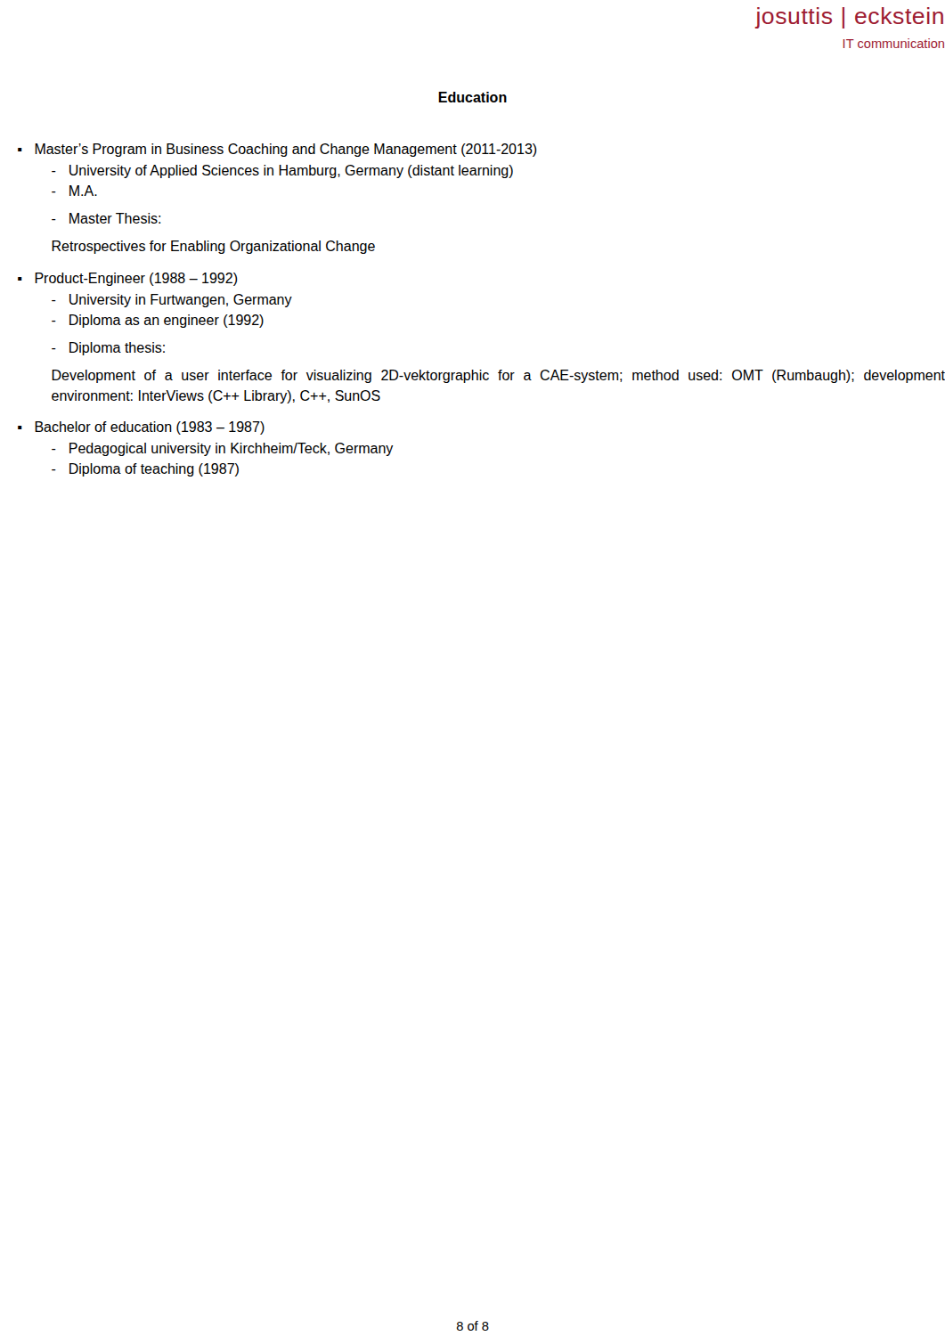josuttis | eckstein
IT communication
Education
Master’s Program in Business Coaching and Change Management (2011-2013)
University of Applied Sciences in Hamburg, Germany (distant learning)
M.A.
Master Thesis:
Retrospectives for Enabling Organizational Change
Product-Engineer (1988 – 1992)
University in Furtwangen, Germany
Diploma as an engineer (1992)
Diploma thesis:
Development of a user interface for visualizing 2D-vektorgraphic for a CAE-system; method used: OMT (Rumbaugh); development environment: InterViews (C++ Library), C++, SunOS
Bachelor of education (1983 – 1987)
Pedagogical university in Kirchheim/Teck, Germany
Diploma of teaching (1987)
8 of 8